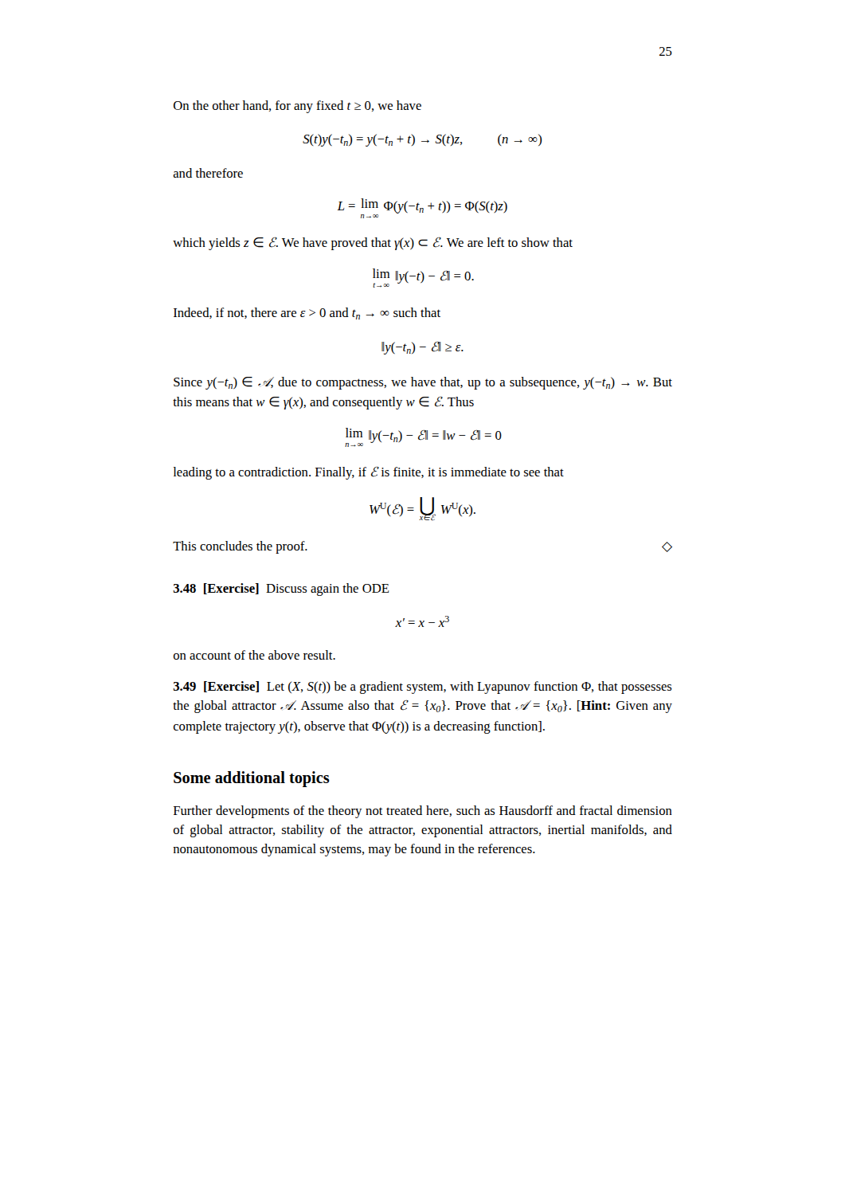25
On the other hand, for any fixed t ≥ 0, we have
S(t)y(−tn) = y(−tn + t) → S(t)z, (n → ∞)
and therefore
L = lim n→∞ Φ(y(−tn + t)) = Φ(S(t)z)
which yields z ∈ ℰ. We have proved that γ(x) ⊂ ℰ. We are left to show that
lim t→∞ ‖y(−t) − ℰ‖ = 0.
Indeed, if not, there are ε > 0 and tn → ∞ such that
‖y(−tn) − ℰ‖ ≥ ε.
Since y(−tn) ∈ 𝒜, due to compactness, we have that, up to a subsequence, y(−tn) → w. But this means that w ∈ γ(x), and consequently w ∈ ℰ. Thus
lim n→∞ ‖y(−tn) − ℰ‖ = ‖w − ℰ‖ = 0
leading to a contradiction. Finally, if ℰ is finite, it is immediate to see that
WU(ℰ) = ⋃x∈ℰ WU(x).
This concludes the proof.◇
3.48 [Exercise] Discuss again the ODE
x′ = x − x 3
on account of the above result.
3.49 [Exercise] Let (X, S(t)) be a gradient system, with Lyapunov function Φ, that possesses the global attractor 𝒜. Assume also that ℰ = {x 0}. Prove that 𝒜 = {x 0}. [Hint: Given any complete trajectory y(t), observe that Φ(y(t)) is a decreasing function].
Some additional topics
Further developments of the theory not treated here, such as Hausdorff and fractal dimension of global attractor, stability of the attractor, exponential attractors, inertial manifolds, and nonautonomous dynamical systems, may be found in the references.